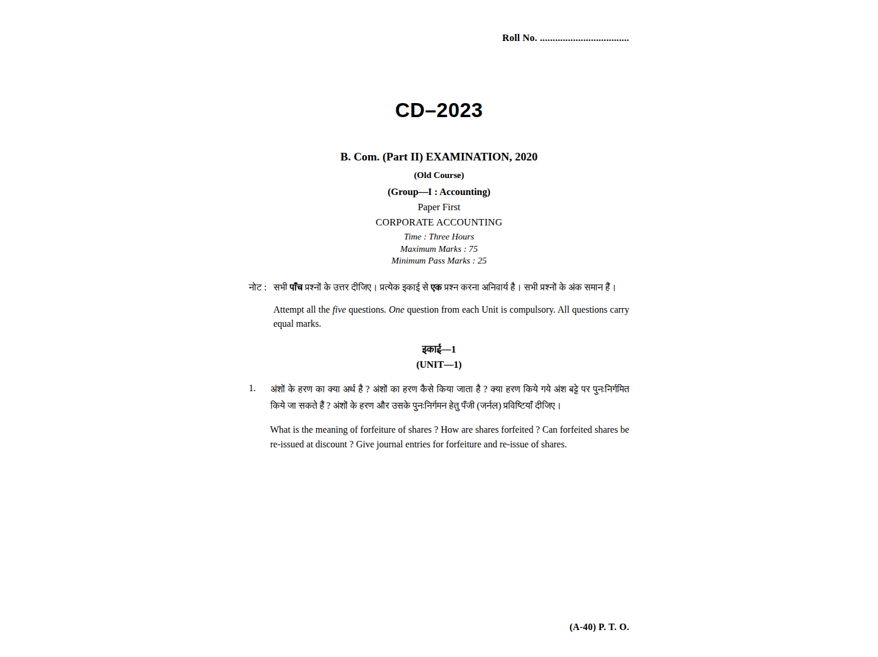Roll No. ...................................
CD–2023
B. Com. (Part II) EXAMINATION, 2020
(Old Course)
(Group—I : Accounting)
Paper First
CORPORATE ACCOUNTING
Time : Three Hours
Maximum Marks : 75
Minimum Pass Marks : 25
नोट :
सभी पाँच प्रश्नों के उत्तर दीजिए। प्रत्येक इकाई से एक प्रश्न करना अनिवार्य है। सभी प्रश्नों के अंक समान हैं।
Attempt all the five questions. One question from each Unit is compulsory. All questions carry equal marks.
इकाई—1 (UNIT—1)
1.
अंशों के हरण का क्या अर्थ है ? अंशों का हरण कैसे किया जाता है ? क्या हरण किये गये अंश बट्टे पर पुनःनिर्गमित किये जा सकते हैं ? अंशों के हरण और उसके पुनःनिर्गमन हेतु पँजी (जर्नल) प्रविष्टियाँ दीजिए।
What is the meaning of forfeiture of shares ? How are shares forfeited ? Can forfeited shares be re-issued at discount ? Give journal entries for forfeiture and re-issue of shares.
(A-40) P. T. O.